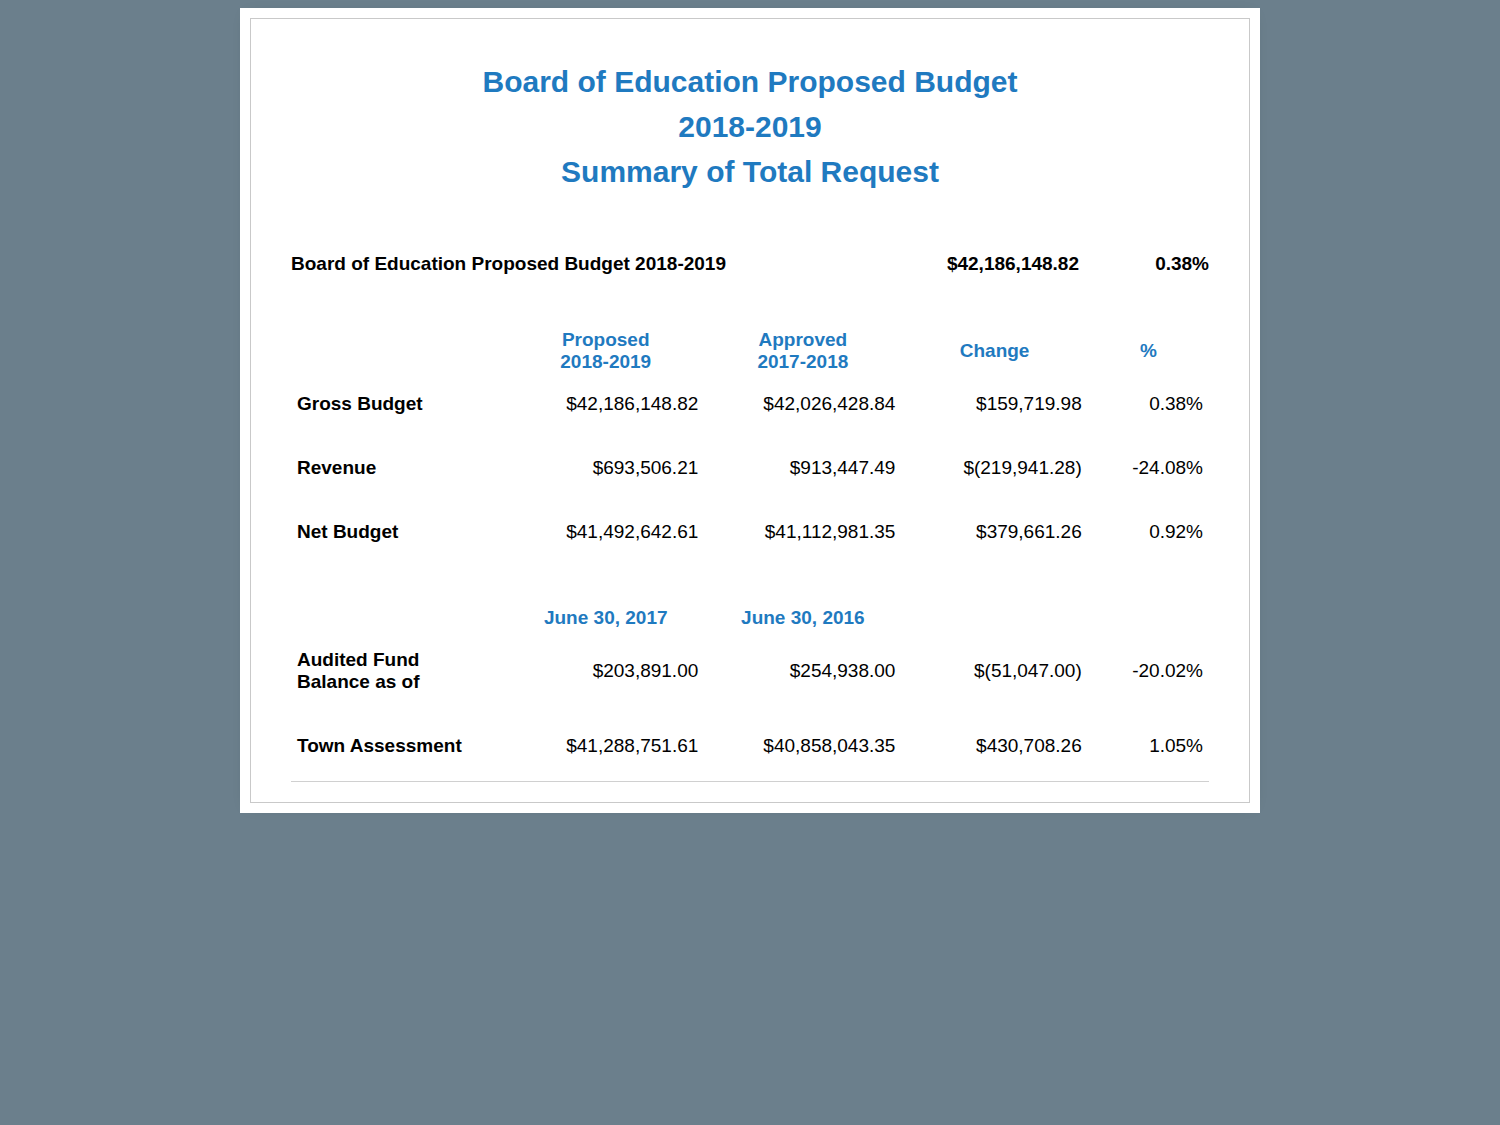Board of Education Proposed Budget 2018-2019 Summary of Total Request
| Board of Education Proposed Budget 2018-2019 | $42,186,148.82 | 0.38% |
| | Proposed 2018-2019 | Approved 2017-2018 | Change | % |
| --- | --- | --- | --- | --- |
| Gross Budget | $42,186,148.82 | $42,026,428.84 | $159,719.98 | 0.38% |
| Revenue | $693,506.21 | $913,447.49 | $(219,941.28) | -24.08% |
| Net Budget | $41,492,642.61 | $41,112,981.35 | $379,661.26 | 0.92% |
| | June 30, 2017 | June 30, 2016 | | |
| Audited Fund Balance as of | $203,891.00 | $254,938.00 | $(51,047.00) | -20.02% |
| Town Assessment | $41,288,751.61 | $40,858,043.35 | $430,708.26 | 1.05% |